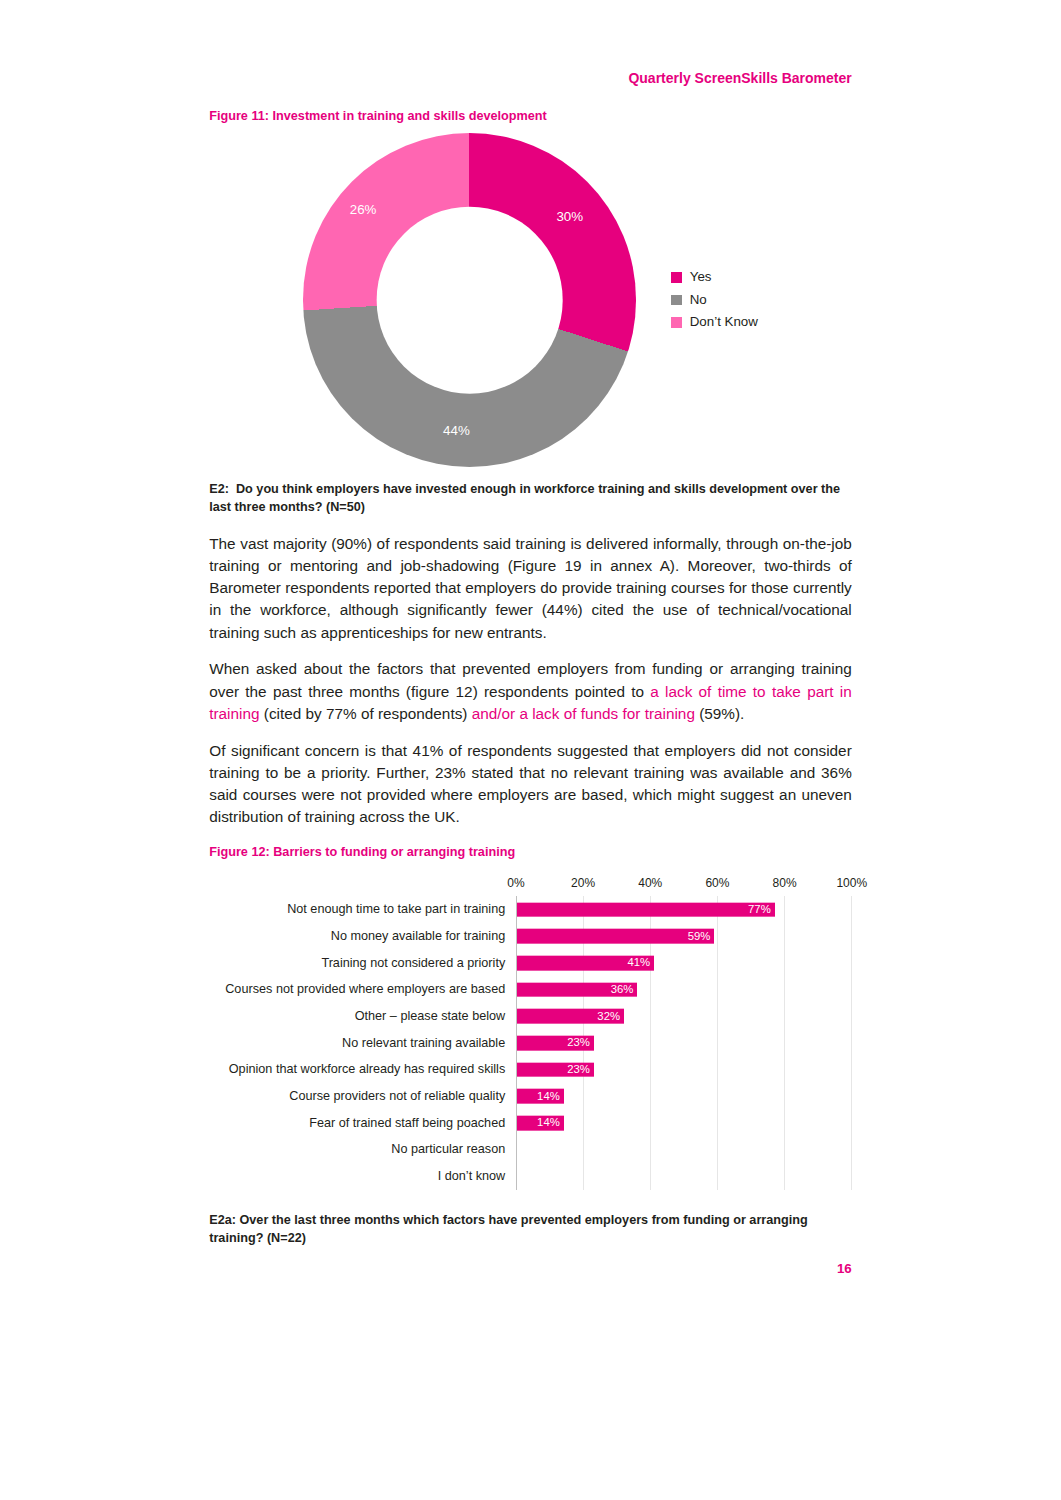Quarterly ScreenSkills Barometer
Figure 11: Investment in training and skills development
30% 44% 26%
Yes
No
Don’t Know
E2: Do you think employers have invested enough in workforce training and skills development over the last three months? (N=50)
The vast majority (90%) of respondents said training is delivered informally, through on-the-job training or mentoring and job-shadowing (Figure 19 in annex A). Moreover, two-thirds of Barometer respondents reported that employers do provide training courses for those currently in the workforce, although significantly fewer (44%) cited the use of technical/vocational training such as apprenticeships for new entrants.
When asked about the factors that prevented employers from funding or arranging training over the past three months (figure 12) respondents pointed to a lack of time to take part in training (cited by 77% of respondents) and/or a lack of funds for training (59%).
Of significant concern is that 41% of respondents suggested that employers did not consider training to be a priority. Further, 23% stated that no relevant training was available and 36% said courses were not provided where employers are based, which might suggest an uneven distribution of training across the UK.
Figure 12: Barriers to funding or arranging training
0% 20% 40% 60% 80% 100%
Not enough time to take part in training
77%
No money available for training
59%
Training not considered a priority
41%
Courses not provided where employers are based
36%
Other – please state below
32%
No relevant training available
23%
Opinion that workforce already has required skills
23%
Course providers not of reliable quality
14%
Fear of trained staff being poached
14%
No particular reason
I don’t know
E2a: Over the last three months which factors have prevented employers from funding or arranging training? (N=22)
16